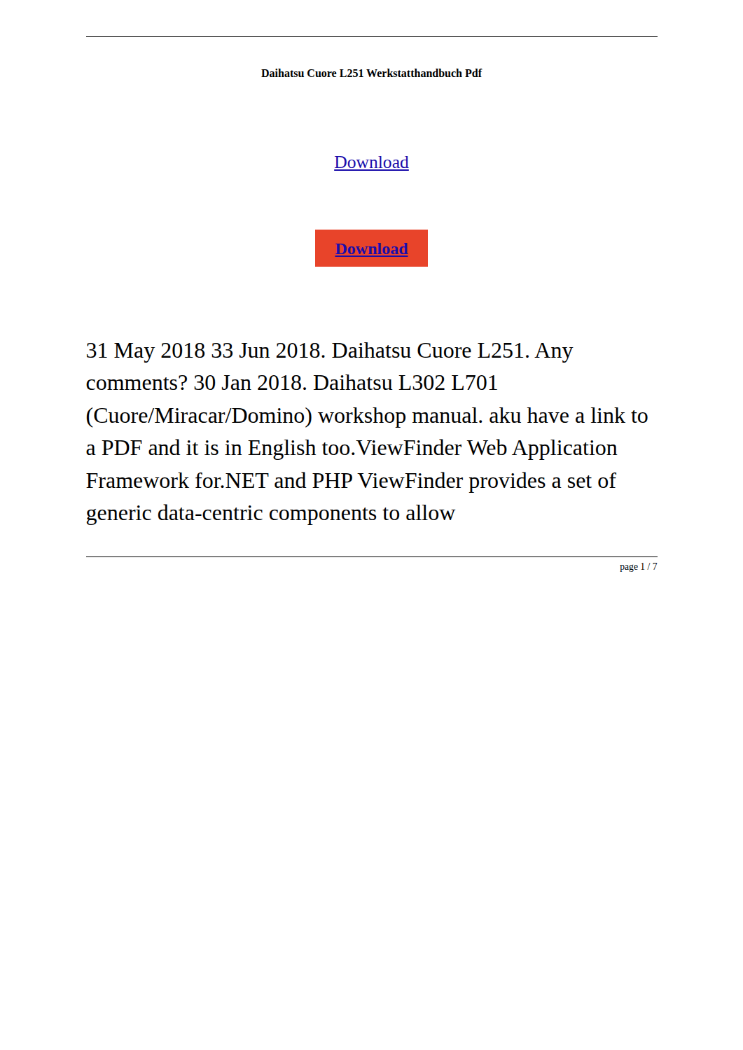Daihatsu Cuore L251 Werkstatthandbuch Pdf
Download
Download
31 May 2018 33 Jun 2018. Daihatsu Cuore L251. Any comments? 30 Jan 2018. Daihatsu L302 L701 (Cuore/Miracar/Domino) workshop manual. aku have a link to a PDF and it is in English too.ViewFinder Web Application Framework for.NET and PHP ViewFinder provides a set of generic data-centric components to allow
page 1 / 7